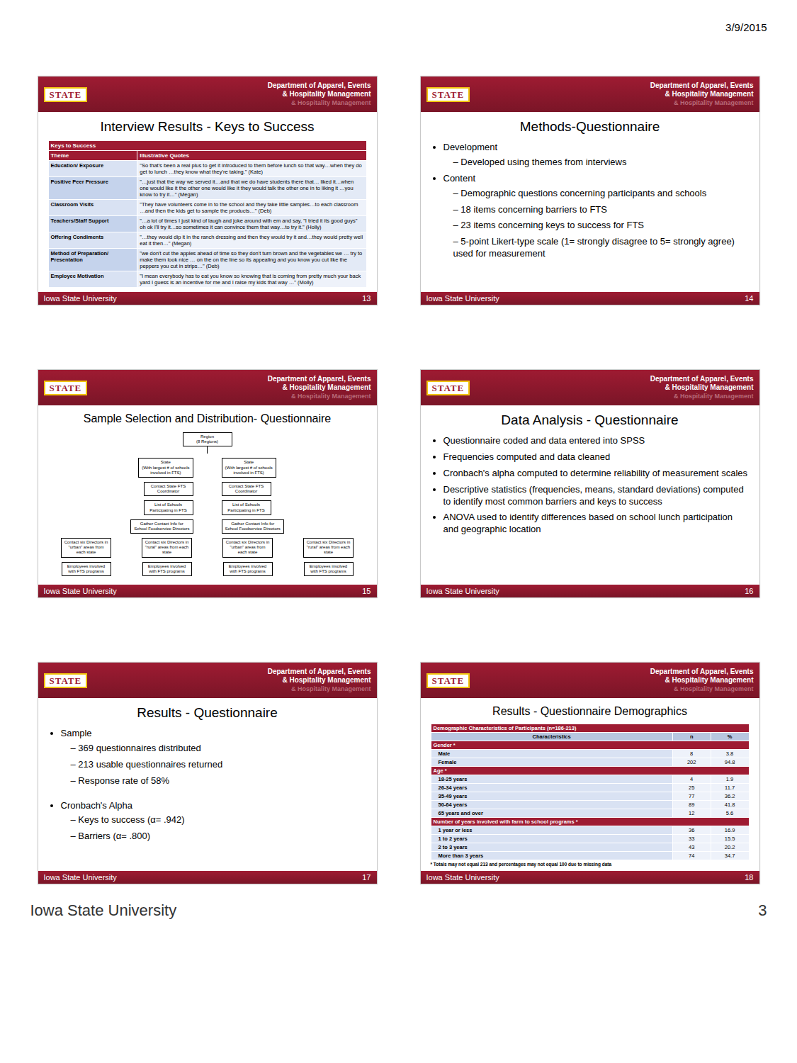3/9/2015
STATE
Department of Apparel, Events
& Hospitality Management& Hospitality Management
Interview Results - Keys to Success
| Keys to Success |
| --- |
| Theme | Illustrative Quotes |
| Education/ Exposure | "So that's been a real plus to get it introduced to them before lunch so that way…when they do get to lunch …they know what they're taking." (Kate) |
| Positive Peer Pressure | "…just that the way we served it…and that we do have students there that… liked it…when one would like it the other one would like it they would talk the other one in to liking it …you know to try it…" (Megan) |
| Classroom Visits | "They have volunteers come in to the school and they take little samples…to each classroom …and then the kids get to sample the products…" (Deb) |
| Teachers/Staff Support | "…a lot of times I just kind of laugh and joke around with em and say, "I tried it its good guys" oh ok I'll try it…so sometimes it can convince them that way…to try it." (Holly) |
| Offering Condiments | "…they would dip it in the ranch dressing and then they would try it and…they would pretty well eat it then…" (Megan) |
| Method of Preparation/ Presentation | "we don't cut the apples ahead of time so they don't turn brown and the vegetables we … try to make them look nice … on the on the line so its appealing and you know you cut like the peppers you cut in strips…" (Deb) |
| Employee Motivation | "I mean everybody has to eat you know so knowing that is coming from pretty much your back yard I guess is an incentive for me and I raise my kids that way …" (Molly) |
Iowa State University 13
STATE
Department of Apparel, Events
& Hospitality Management& Hospitality Management
Methods-Questionnaire
Development
Developed using themes from interviews
Content
Demographic questions concerning participants and schools
18 items concerning barriers to FTS
23 items concerning keys to success for FTS
5-point Likert-type scale (1= strongly disagree to 5= strongly agree) used for measurement
Iowa State University 14
STATE
Department of Apparel, Events
& Hospitality Management& Hospitality Management
Sample Selection and Distribution- Questionnaire
Region
(8 Regions)
State
(With largest # of schools
involved in FTS)
State
(With largest # of schools
involved in FTS)
Contact State FTS
Coordinator
Contact State FTS
Coordinator
List of Schools
Participating in FTS
List of Schools
Participating in FTS
Gather Contact Info for
School Foodservice Directors
Gather Contact Info for
School Foodservice Directors
Contact six Directors in
"urban" areas from
each state
Contact six Directors in
"rural" areas from each
state
Contact six Directors in
"urban" areas from
each state
Contact six Directors in
"rural" areas from each
state
Employees involved
with FTS programs
Employees involved
with FTS programs
Employees involved
with FTS programs
Employees involved
with FTS programs
Iowa State University 15
STATE
Department of Apparel, Events
& Hospitality Management& Hospitality Management
Data Analysis - Questionnaire
Questionnaire coded and data entered into SPSS
Frequencies computed and data cleaned
Cronbach's alpha computed to determine reliability of measurement scales
Descriptive statistics (frequencies, means, standard deviations) computed to identify most common barriers and keys to success
ANOVA used to identify differences based on school lunch participation and geographic location
Iowa State University 16
STATE
Department of Apparel, Events
& Hospitality Management& Hospitality Management
Results - Questionnaire
Sample
369 questionnaires distributed
213 usable questionnaires returned
Response rate of 58%
Cronbach's Alpha
Keys to success (α= .942)
Barriers (α= .800)
Iowa State University 17
STATE
Department of Apparel, Events
& Hospitality Management& Hospitality Management
Results - Questionnaire Demographics
| Demographic Characteristics of Participants (n=186-213) |
| Characteristics | n | % |
| Gender * |
| Male | 8 | 3.8 |
| Female | 202 | 94.8 |
| Age * |
| 18-25 years | 4 | 1.9 |
| 26-34 years | 25 | 11.7 |
| 35-49 years | 77 | 36.2 |
| 50-64 years | 89 | 41.8 |
| 65 years and over | 12 | 5.6 |
| Number of years involved with farm to school programs * |
| 1 year or less | 36 | 16.9 |
| 1 to 2 years | 33 | 15.5 |
| 2 to 3 years | 43 | 20.2 |
| More than 3 years | 74 | 34.7 |
* Totals may not equal 213 and percentages may not equal 100 due to missing data
Iowa State University 18
Iowa State University 3